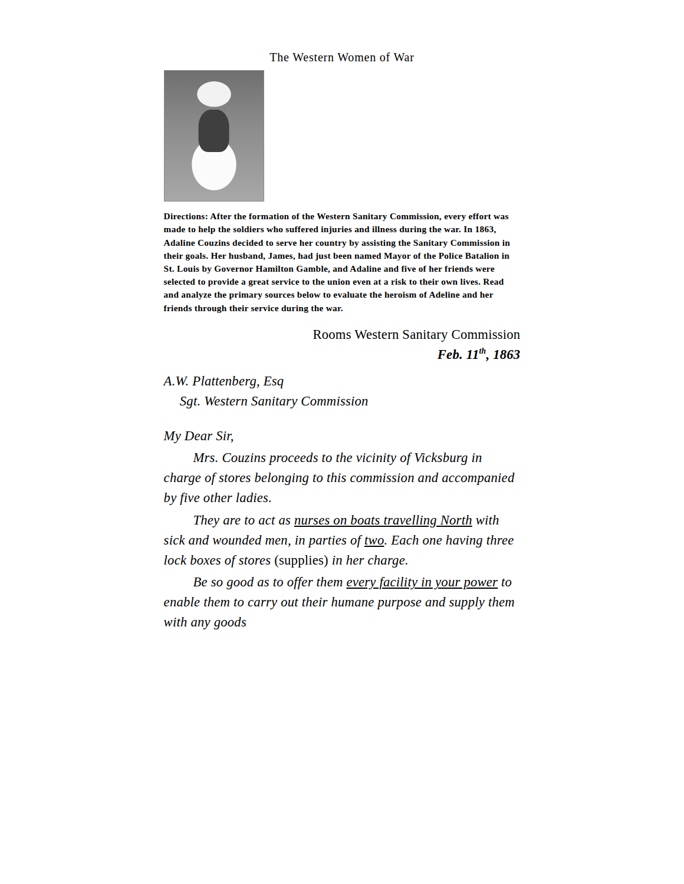The Western Women of War
Directions: After the formation of the Western Sanitary Commission, every effort was made to help the soldiers who suffered injuries and illness during the war. In 1863, Adaline Couzins decided to serve her country by assisting the Sanitary Commission in their goals. Her husband, James, had just been named Mayor of the Police Batalion in St. Louis by Governor Hamilton Gamble, and Adaline and five of her friends were selected to provide a great service to the union even at a risk to their own lives. Read and analyze the primary sources below to evaluate the heroism of Adeline and her friends through their service during the war.
Rooms Western Sanitary Commission Feb. 11th, 1863
A.W. Plattenberg, Esq Sgt. Western Sanitary Commission
My Dear Sir,
Mrs. Couzins proceeds to the vicinity of Vicksburg in charge of stores belonging to this commission and accompanied by five other ladies.
They are to act as nurses on boats travelling North with sick and wounded men, in parties of two. Each one having three lock boxes of stores (supplies) in her charge.
Be so good as to offer them every facility in your power to enable them to carry out their humane purpose and supply them with any goods